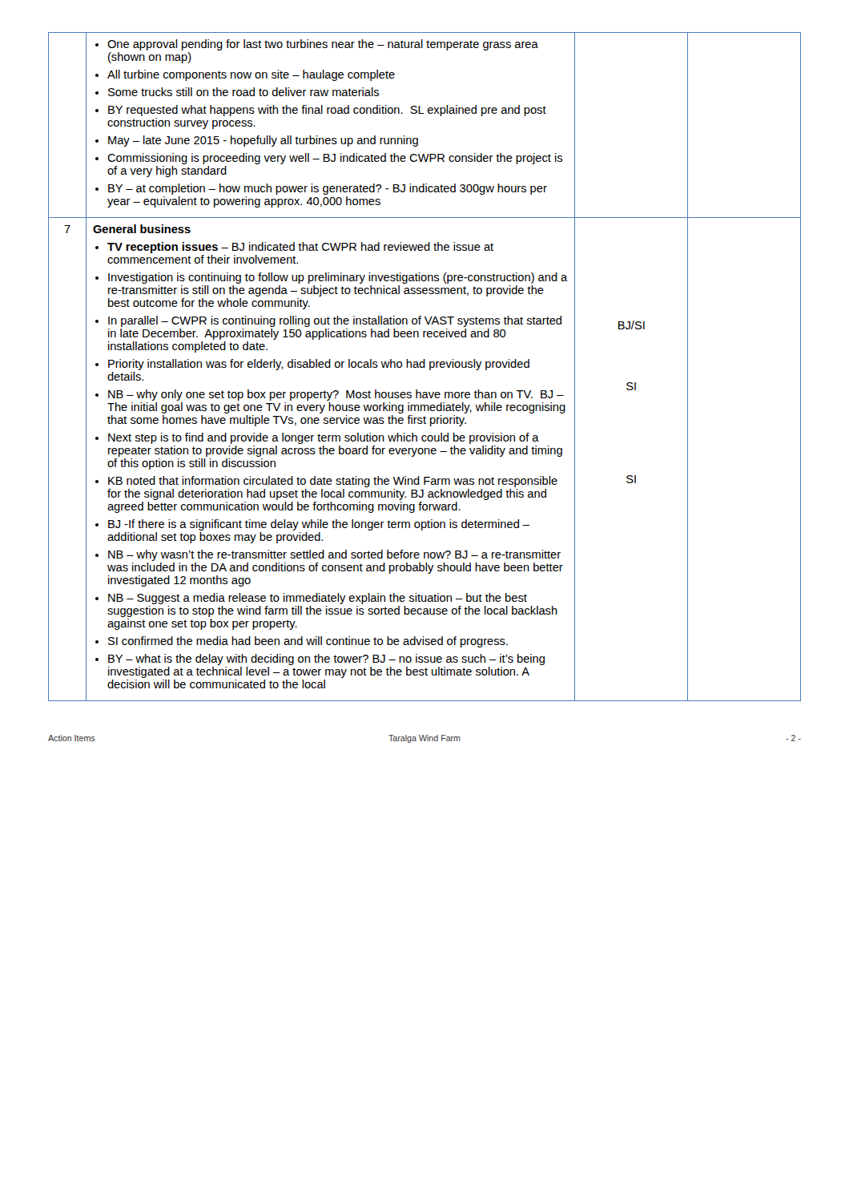| | One approval pending for last two turbines near the – natural temperate grass area (shown on map) All turbine components now on site – haulage complete Some trucks still on the road to deliver raw materials BY requested what happens with the final road condition. SL explained pre and post construction survey process. May – late June 2015 - hopefully all turbines up and running Commissioning is proceeding very well – BJ indicated the CWPR consider the project is of a very high standard BY – at completion – how much power is generated? - BJ indicated 300gw hours per year – equivalent to powering approx. 40,000 homes | | |
| 7 | General business TV reception issues – BJ indicated that CWPR had reviewed the issue at commencement of their involvement. Investigation is continuing to follow up preliminary investigations (pre-construction) and a re-transmitter is still on the agenda – subject to technical assessment, to provide the best outcome for the whole community. In parallel – CWPR is continuing rolling out the installation of VAST systems that started in late December. Approximately 150 applications had been received and 80 installations completed to date. Priority installation was for elderly, disabled or locals who had previously provided details. NB – why only one set top box per property? Most houses have more than on TV. BJ – The initial goal was to get one TV in every house working immediately, while recognising that some homes have multiple TVs, one service was the first priority. Next step is to find and provide a longer term solution which could be provision of a repeater station to provide signal across the board for everyone – the validity and timing of this option is still in discussion KB noted that information circulated to date stating the Wind Farm was not responsible for the signal deterioration had upset the local community. BJ acknowledged this and agreed better communication would be forthcoming moving forward. BJ -If there is a significant time delay while the longer term option is determined – additional set top boxes may be provided. NB – why wasn’t the re-transmitter settled and sorted before now? BJ – a re-transmitter was included in the DA and conditions of consent and probably should have been better investigated 12 months ago NB – Suggest a media release to immediately explain the situation – but the best suggestion is to stop the wind farm till the issue is sorted because of the local backlash against one set top box per property. SI confirmed the media had been and will continue to be advised of progress. BY – what is the delay with deciding on the tower? BJ – no issue as such – it’s being investigated at a technical level – a tower may not be the best ultimate solution. A decision will be communicated to the local | BJ/SI SI SI | |
Action Items Taralga Wind Farm - 2 -